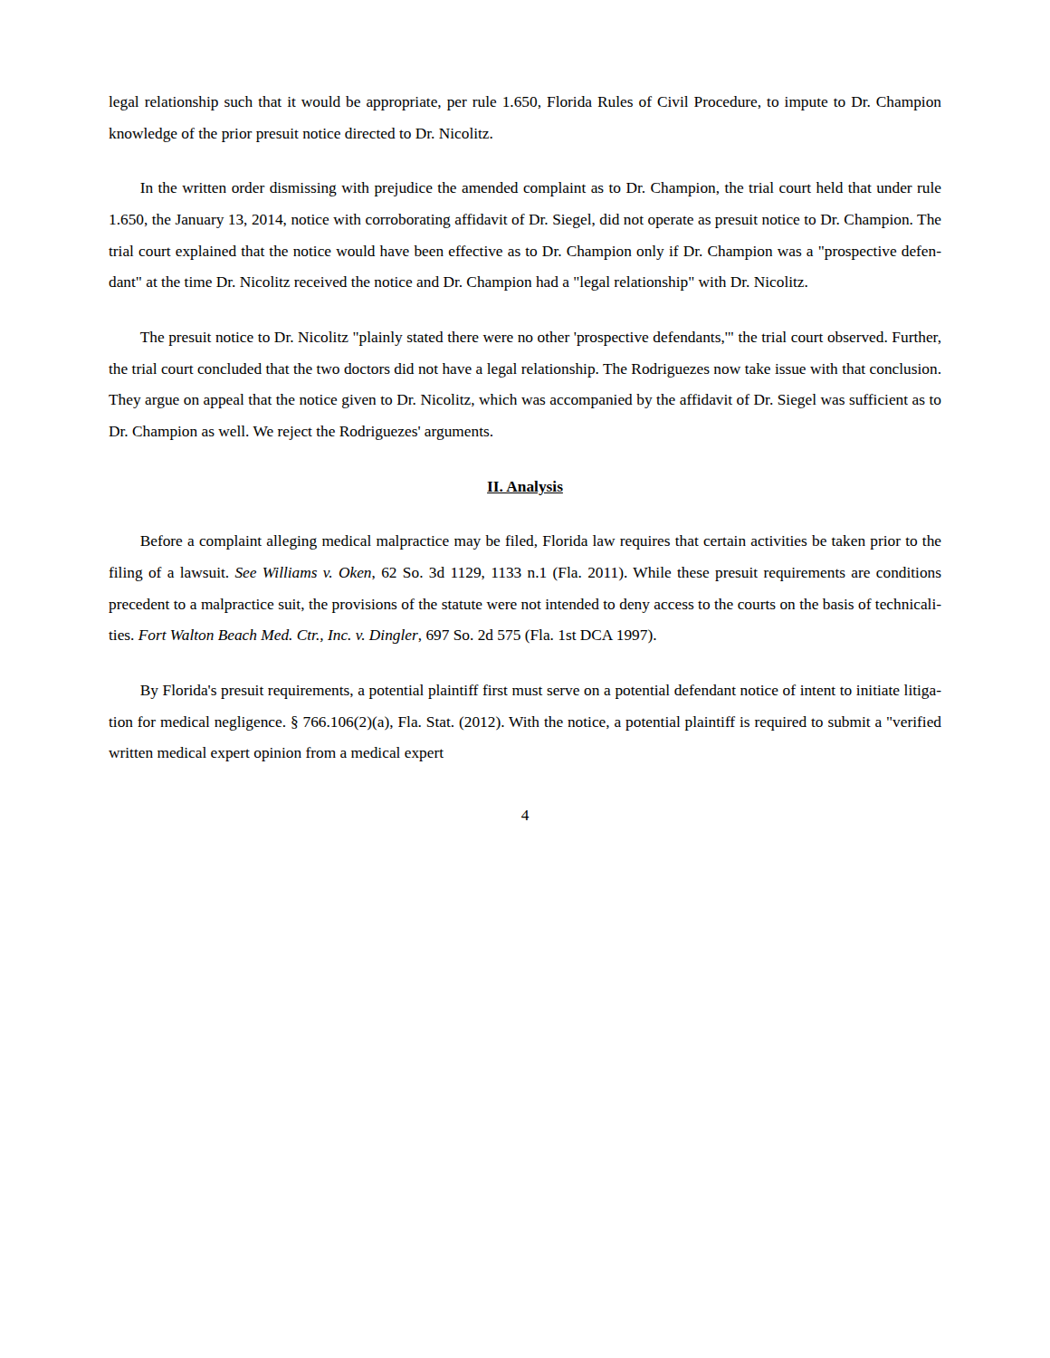legal relationship such that it would be appropriate, per rule 1.650, Florida Rules of Civil Procedure, to impute to Dr. Champion knowledge of the prior presuit notice directed to Dr. Nicolitz.
In the written order dismissing with prejudice the amended complaint as to Dr. Champion, the trial court held that under rule 1.650, the January 13, 2014, notice with corroborating affidavit of Dr. Siegel, did not operate as presuit notice to Dr. Champion. The trial court explained that the notice would have been effective as to Dr. Champion only if Dr. Champion was a "prospective defendant" at the time Dr. Nicolitz received the notice and Dr. Champion had a "legal relationship" with Dr. Nicolitz.
The presuit notice to Dr. Nicolitz "plainly stated there were no other 'prospective defendants,'" the trial court observed. Further, the trial court concluded that the two doctors did not have a legal relationship. The Rodriguezes now take issue with that conclusion. They argue on appeal that the notice given to Dr. Nicolitz, which was accompanied by the affidavit of Dr. Siegel was sufficient as to Dr. Champion as well. We reject the Rodriguezes' arguments.
II. Analysis
Before a complaint alleging medical malpractice may be filed, Florida law requires that certain activities be taken prior to the filing of a lawsuit. See Williams v. Oken, 62 So. 3d 1129, 1133 n.1 (Fla. 2011). While these presuit requirements are conditions precedent to a malpractice suit, the provisions of the statute were not intended to deny access to the courts on the basis of technicalities. Fort Walton Beach Med. Ctr., Inc. v. Dingler, 697 So. 2d 575 (Fla. 1st DCA 1997).
By Florida's presuit requirements, a potential plaintiff first must serve on a potential defendant notice of intent to initiate litigation for medical negligence. § 766.106(2)(a), Fla. Stat. (2012). With the notice, a potential plaintiff is required to submit a "verified written medical expert opinion from a medical expert
4